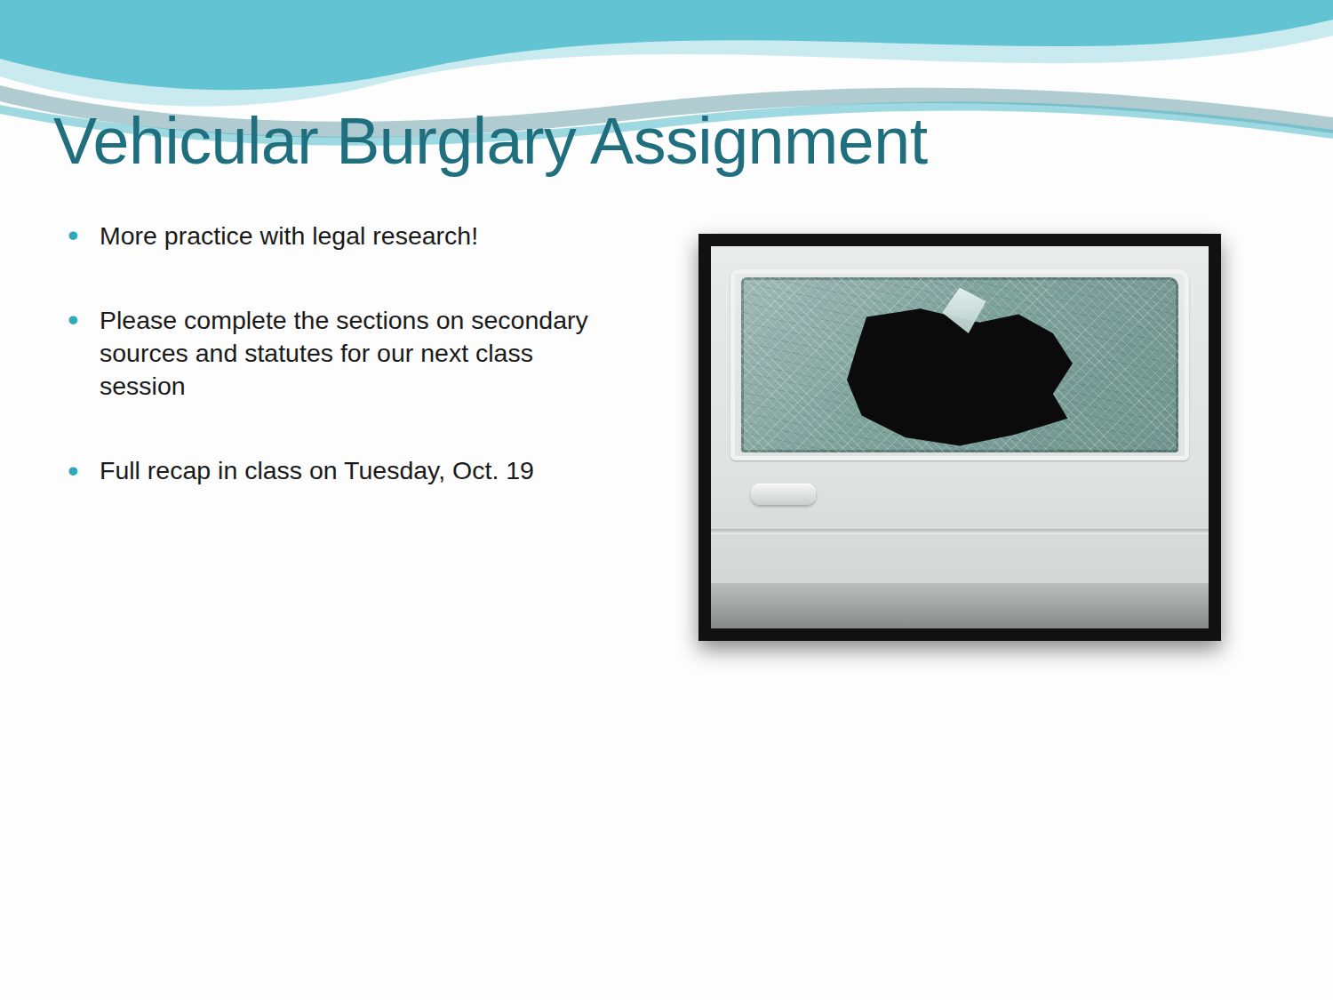Vehicular Burglary Assignment
More practice with legal research!
Please complete the sections on secondary sources and statutes for our next class session
Full recap in class on Tuesday, Oct. 19